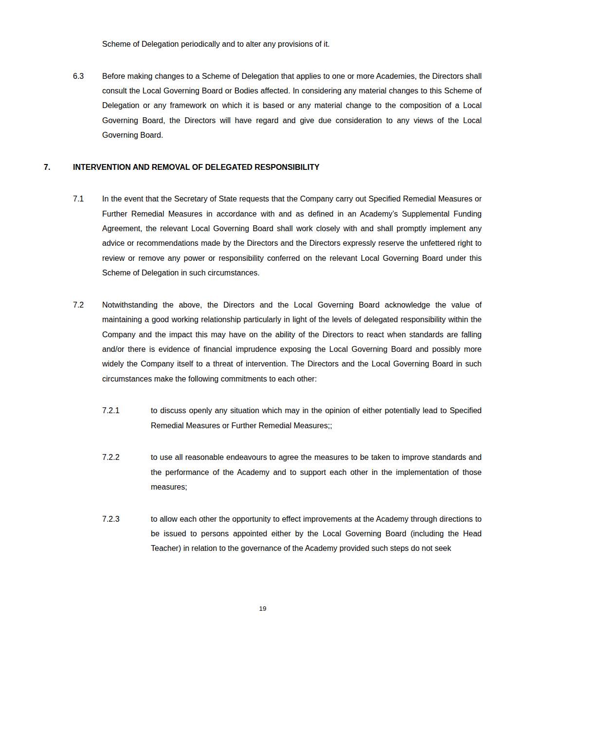Scheme of Delegation periodically and to alter any provisions of it.
6.3
Before making changes to a Scheme of Delegation that applies to one or more Academies, the Directors shall consult the Local Governing Board or Bodies affected. In considering any material changes to this Scheme of Delegation or any framework on which it is based or any material change to the composition of a Local Governing Board, the Directors will have regard and give due consideration to any views of the Local Governing Board.
7.
Intervention and Removal of Delegated Responsibility
7.1
In the event that the Secretary of State requests that the Company carry out Specified Remedial Measures or Further Remedial Measures in accordance with and as defined in an Academy’s Supplemental Funding Agreement, the relevant Local Governing Board shall work closely with and shall promptly implement any advice or recommendations made by the Directors and the Directors expressly reserve the unfettered right to review or remove any power or responsibility conferred on the relevant Local Governing Board under this Scheme of Delegation in such circumstances.
7.2
Notwithstanding the above, the Directors and the Local Governing Board acknowledge the value of maintaining a good working relationship particularly in light of the levels of delegated responsibility within the Company and the impact this may have on the ability of the Directors to react when standards are falling and/or there is evidence of financial imprudence exposing the Local Governing Board and possibly more widely the Company itself to a threat of intervention. The Directors and the Local Governing Board in such circumstances make the following commitments to each other:
7.2.1
to discuss openly any situation which may in the opinion of either potentially lead to Specified Remedial Measures or Further Remedial Measures;;
7.2.2
to use all reasonable endeavours to agree the measures to be taken to improve standards and the performance of the Academy and to support each other in the implementation of those measures;
7.2.3
to allow each other the opportunity to effect improvements at the Academy through directions to be issued to persons appointed either by the Local Governing Board (including the Head Teacher) in relation to the governance of the Academy provided such steps do not seek
19